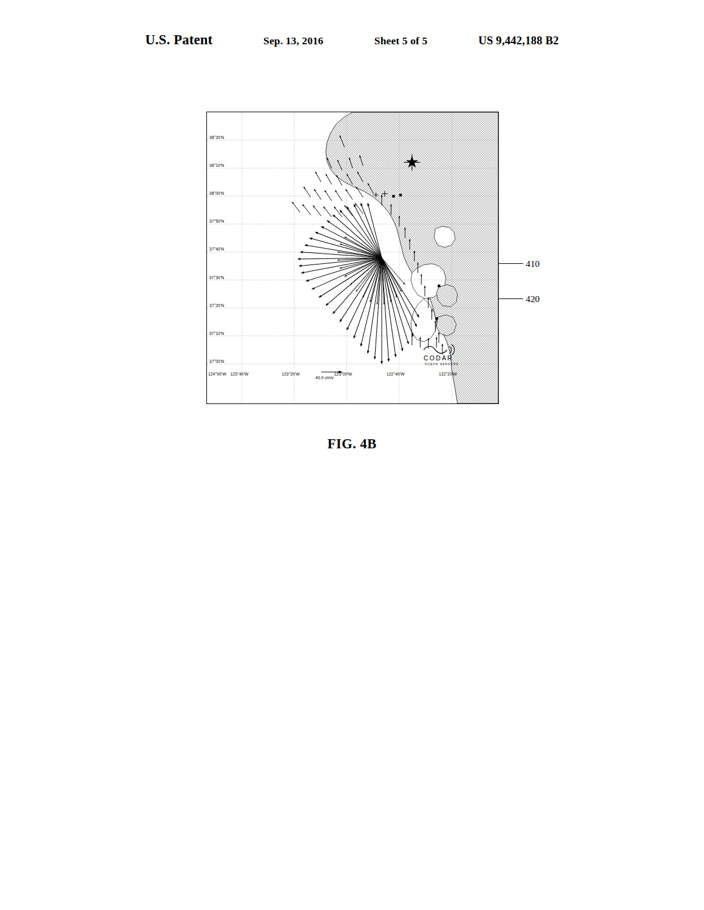U.S. Patent Sep. 13, 2016 Sheet 5 of 5 US 9,442,188 B2
38°20'N 38°10'N 38°00'N 37°50'N 37°40'N 37°30'N 37°20'N 37°10'N 37°00'N 124°00'W 123°40'W 123°20'W 123°00'W 122°40'W 122°20'W 40.0 cm/s CODAR OCEAN SENSORS
410
420
FIG. 4B